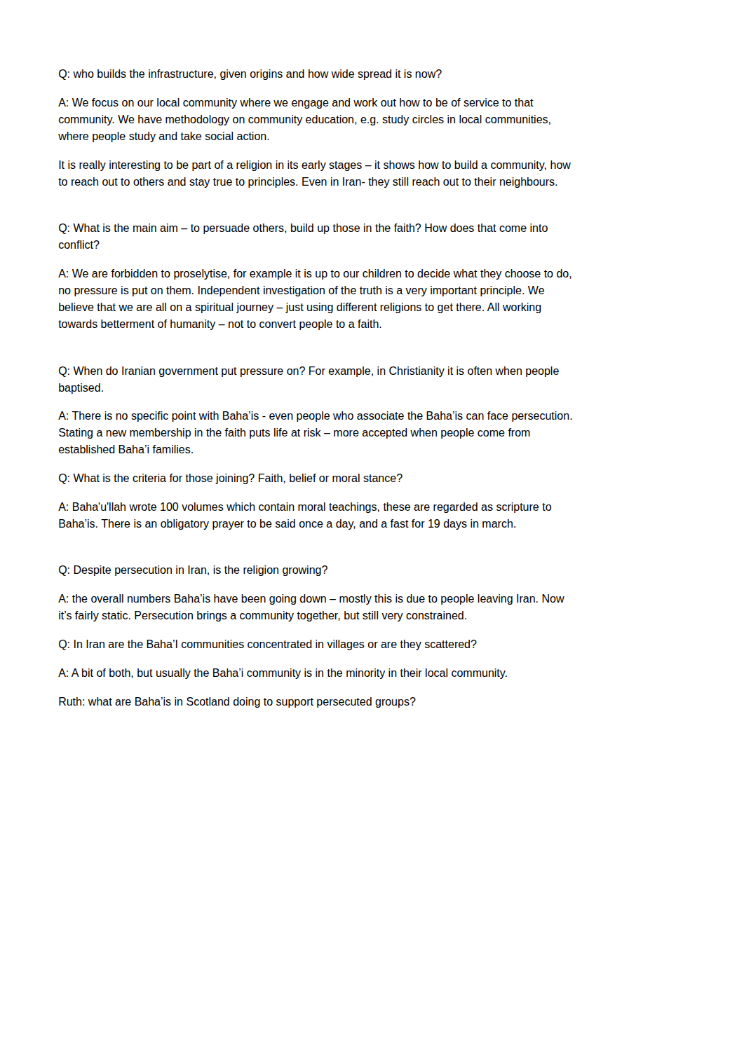Q: who builds the infrastructure, given origins and how wide spread it is now?
A: We focus on our local community where we engage and work out how to be of service to that community. We have methodology on community education, e.g. study circles in local communities, where people study and take social action.
It is really interesting to be part of a religion in its early stages – it shows how to build a community, how to reach out to others and stay true to principles. Even in Iran- they still reach out to their neighbours.
Q: What is the main aim – to persuade others, build up those in the faith? How does that come into conflict?
A: We are forbidden to proselytise, for example it is up to our children to decide what they choose to do, no pressure is put on them. Independent investigation of the truth is a very important principle. We believe that we are all on a spiritual journey – just using different religions to get there. All working towards betterment of humanity – not to convert people to a faith.
Q: When do Iranian government put pressure on? For example, in Christianity it is often when people baptised.
A: There is no specific point with Baha’is - even people who associate the Baha’is can face persecution. Stating a new membership in the faith puts life at risk – more accepted when people come from established Baha’i families.
Q: What is the criteria for those joining? Faith, belief or moral stance?
A: Baha'u'llah wrote 100 volumes which contain moral teachings, these are regarded as scripture to Baha’is. There is an obligatory prayer to be said once a day, and a fast for 19 days in march.
Q: Despite persecution in Iran, is the religion growing?
A: the overall numbers Baha’is have been going down – mostly this is due to people leaving Iran. Now it’s fairly static. Persecution brings a community together, but still very constrained.
Q: In Iran are the Baha’I communities concentrated in villages or are they scattered?
A: A bit of both, but usually the Baha’i community is in the minority in their local community.
Ruth: what are Baha’is in Scotland doing to support persecuted groups?